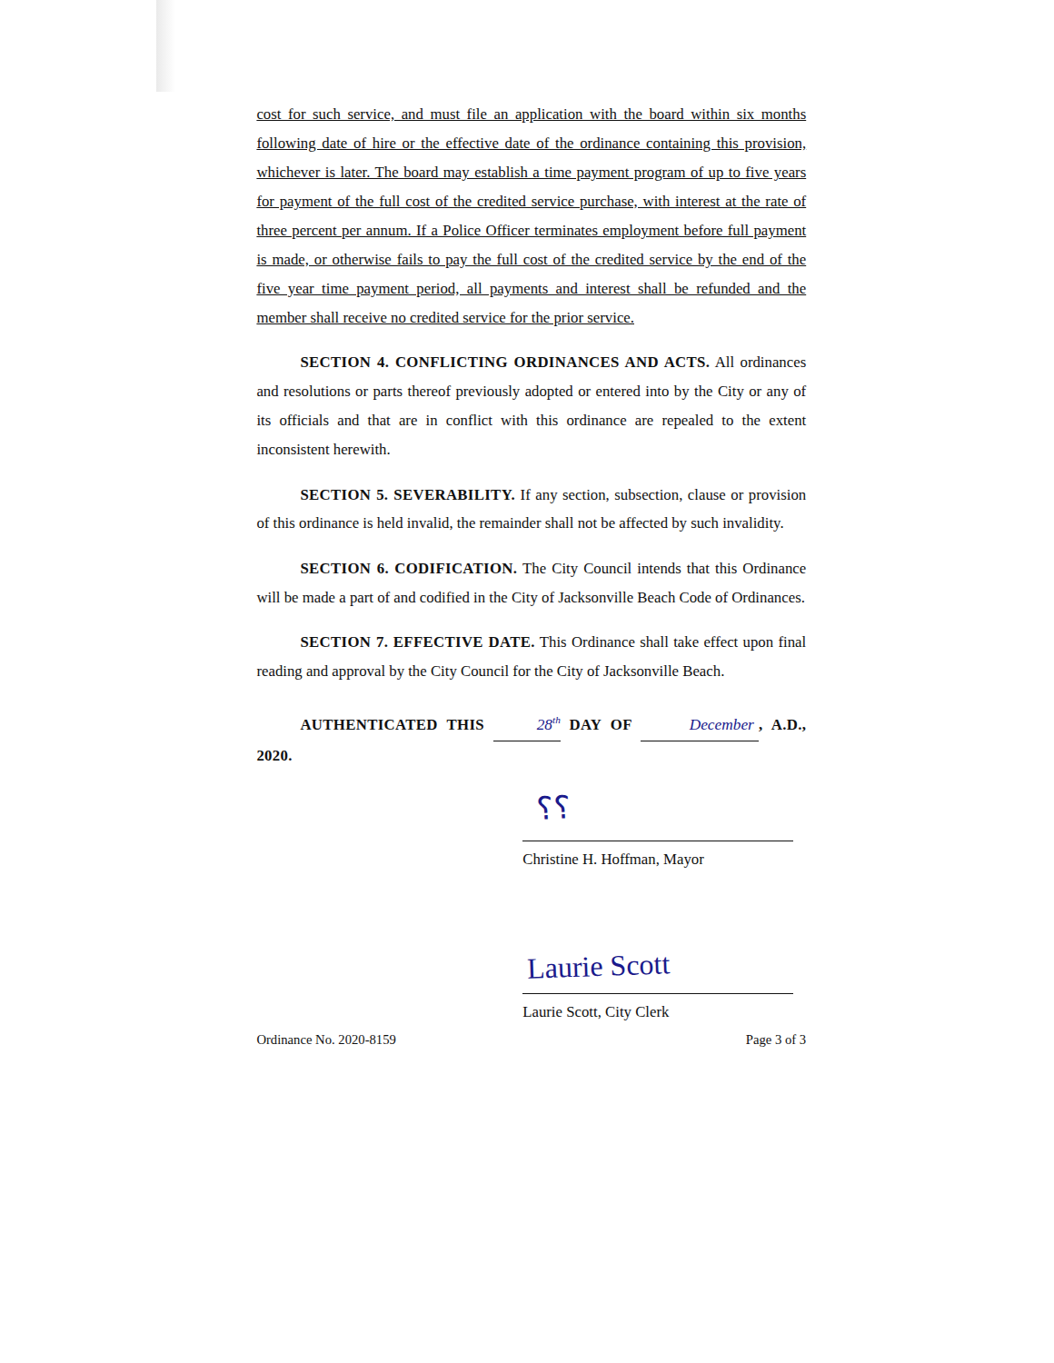cost for such service, and must file an application with the board within six months following date of hire or the effective date of the ordinance containing this provision, whichever is later. The board may establish a time payment program of up to five years for payment of the full cost of the credited service purchase, with interest at the rate of three percent per annum. If a Police Officer terminates employment before full payment is made, or otherwise fails to pay the full cost of the credited service by the end of the five year time payment period, all payments and interest shall be refunded and the member shall receive no credited service for the prior service.
SECTION 4. CONFLICTING ORDINANCES AND ACTS. All ordinances and resolutions or parts thereof previously adopted or entered into by the City or any of its officials and that are in conflict with this ordinance are repealed to the extent inconsistent herewith.
SECTION 5. SEVERABILITY. If any section, subsection, clause or provision of this ordinance is held invalid, the remainder shall not be affected by such invalidity.
SECTION 6. CODIFICATION. The City Council intends that this Ordinance will be made a part of and codified in the City of Jacksonville Beach Code of Ordinances.
SECTION 7. EFFECTIVE DATE. This Ordinance shall take effect upon final reading and approval by the City Council for the City of Jacksonville Beach.
AUTHENTICATED THIS 28th DAY OF December, A.D., 2020.
⸮⸮
Christine H. Hoffman, Mayor
Laurie Scott
Laurie Scott, City Clerk
Ordinance No. 2020-8159 Page 3 of 3